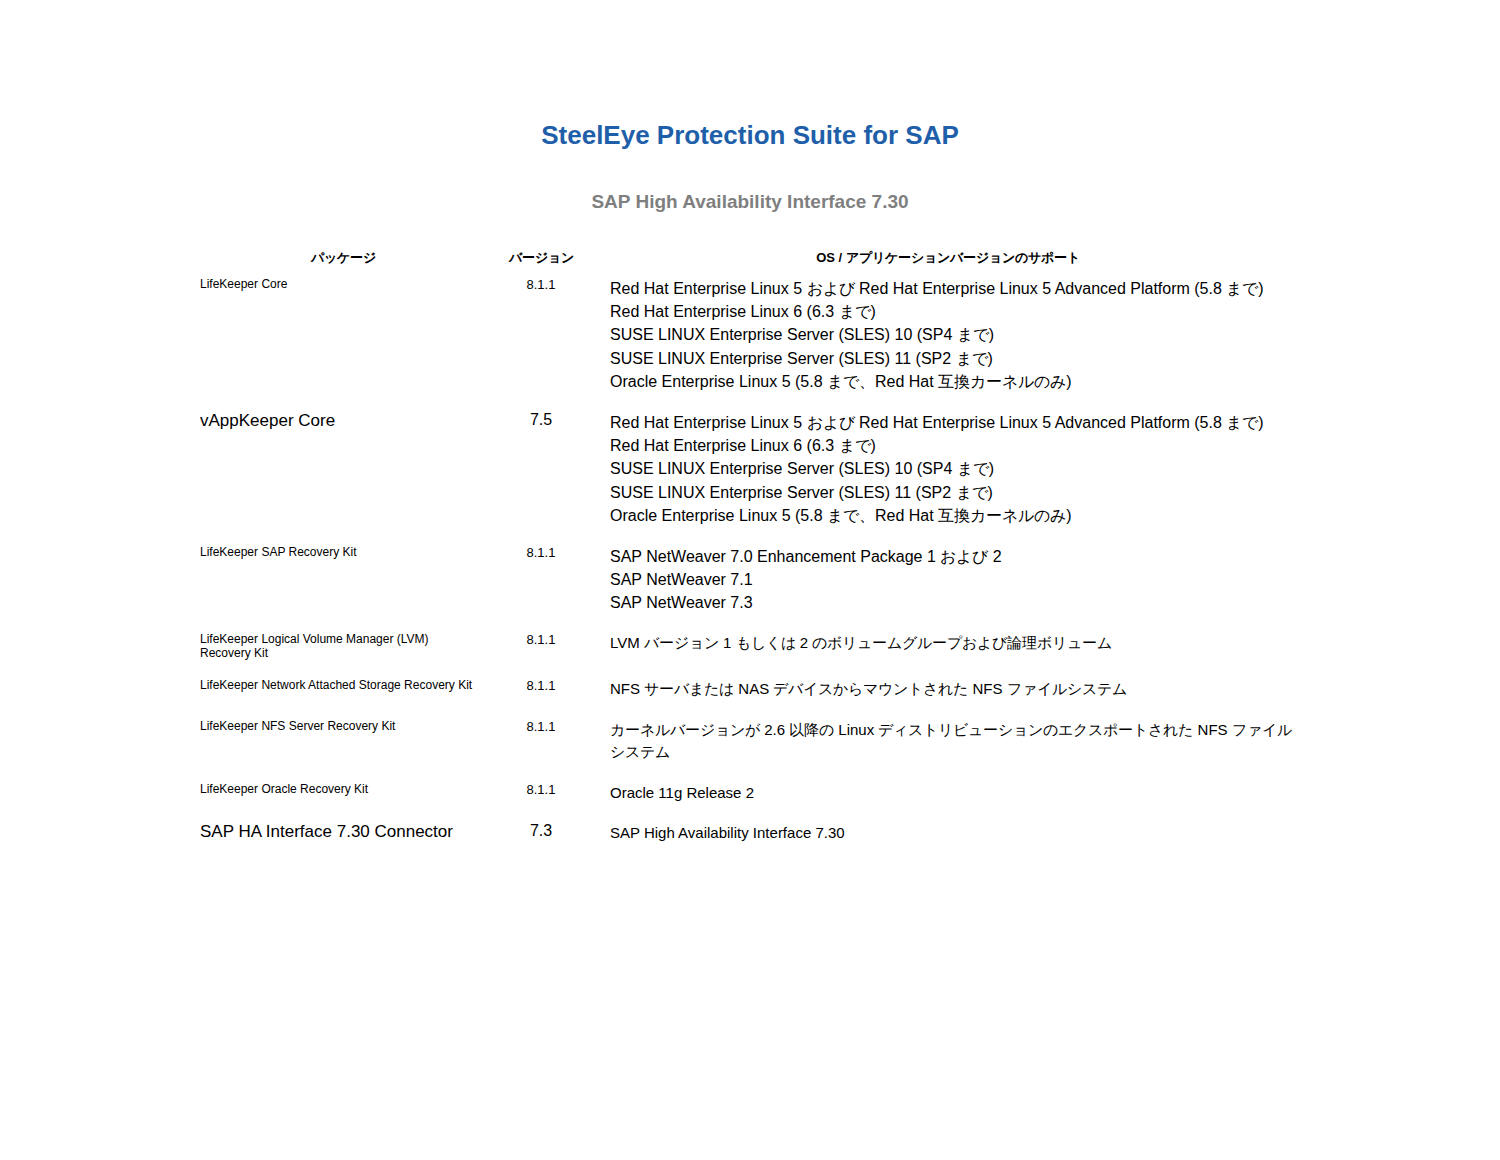SteelEye Protection Suite for SAP
SAP High Availability Interface 7.30
| パッケージ | バージョン | OS / アプリケーションバージョンのサポート |
| --- | --- | --- |
| LifeKeeper Core | 8.1.1 | Red Hat Enterprise Linux 5 および Red Hat Enterprise Linux 5 Advanced Platform (5.8 まで) Red Hat Enterprise Linux 6 (6.3 まで) SUSE LINUX Enterprise Server (SLES) 10 (SP4 まで) SUSE LINUX Enterprise Server (SLES) 11 (SP2 まで) Oracle Enterprise Linux 5 (5.8 まで、Red Hat 互換カーネルのみ) |
| vAppKeeper Core | 7.5 | Red Hat Enterprise Linux 5 および Red Hat Enterprise Linux 5 Advanced Platform (5.8 まで) Red Hat Enterprise Linux 6 (6.3 まで) SUSE LINUX Enterprise Server (SLES) 10 (SP4 まで) SUSE LINUX Enterprise Server (SLES) 11 (SP2 まで) Oracle Enterprise Linux 5 (5.8 まで、Red Hat 互換カーネルのみ) |
| LifeKeeper SAP Recovery Kit | 8.1.1 | SAP NetWeaver 7.0 Enhancement Package 1 および 2 SAP NetWeaver 7.1 SAP NetWeaver 7.3 |
| LifeKeeper Logical Volume Manager (LVM) Recovery Kit | 8.1.1 | LVM バージョン 1 もしくは 2 のボリュームグループおよび論理ボリューム |
| LifeKeeper Network Attached Storage Recovery Kit | 8.1.1 | NFS サーバまたは NAS デバイスからマウントされた NFS ファイルシステム |
| LifeKeeper NFS Server Recovery Kit | 8.1.1 | カーネルバージョンが 2.6 以降の Linux ディストリビューションのエクスポートされた NFS ファイルシステム |
| LifeKeeper Oracle Recovery Kit | 8.1.1 | Oracle 11g Release 2 |
| SAP HA Interface 7.30 Connector | 7.3 | SAP High Availability Interface 7.30 |